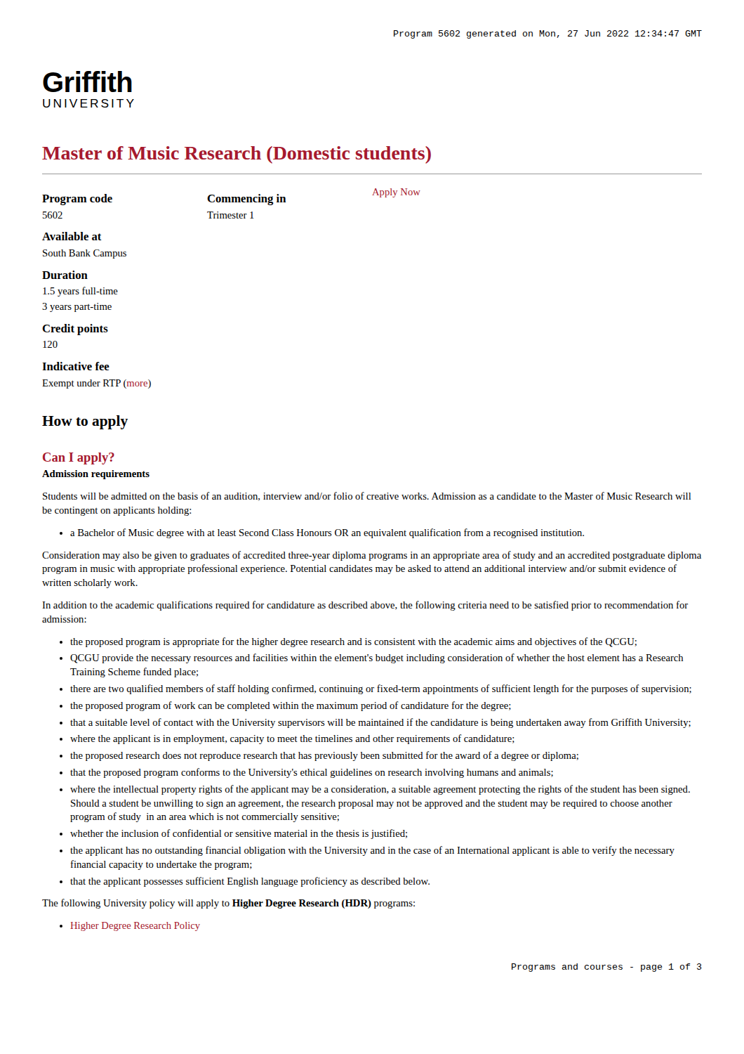Program 5602 generated on Mon, 27 Jun 2022 12:34:47 GMT
Griffith
UNIVERSITY
Master of Music Research (Domestic students)
| Program code 5602 | Commencing in Trimester 1 | Apply Now |
| Available at South Bank Campus | | | |
| Duration 1.5 years full-time 3 years part-time | | | |
| Credit points 120 | | | |
| Indicative fee Exempt under RTP ( more ) | | | |
How to apply
Can I apply?
Admission requirements
Students will be admitted on the basis of an audition, interview and/or folio of creative works. Admission as a candidate to the Master of Music Research will be contingent on applicants holding:
a Bachelor of Music degree with at least Second Class Honours OR an equivalent qualification from a recognised institution.
Consideration may also be given to graduates of accredited three-year diploma programs in an appropriate area of study and an accredited postgraduate diploma program in music with appropriate professional experience. Potential candidates may be asked to attend an additional interview and/or submit evidence of written scholarly work.
In addition to the academic qualifications required for candidature as described above, the following criteria need to be satisfied prior to recommendation for admission:
the proposed program is appropriate for the higher degree research and is consistent with the academic aims and objectives of the QCGU;
QCGU provide the necessary resources and facilities within the element's budget including consideration of whether the host element has a Research Training Scheme funded place;
there are two qualified members of staff holding confirmed, continuing or fixed-term appointments of sufficient length for the purposes of supervision;
the proposed program of work can be completed within the maximum period of candidature for the degree;
that a suitable level of contact with the University supervisors will be maintained if the candidature is being undertaken away from Griffith University;
where the applicant is in employment, capacity to meet the timelines and other requirements of candidature;
the proposed research does not reproduce research that has previously been submitted for the award of a degree or diploma;
that the proposed program conforms to the University's ethical guidelines on research involving humans and animals;
where the intellectual property rights of the applicant may be a consideration, a suitable agreement protecting the rights of the student has been signed. Should a student be unwilling to sign an agreement, the research proposal may not be approved and the student may be required to choose another program of study in an area which is not commercially sensitive;
whether the inclusion of confidential or sensitive material in the thesis is justified;
the applicant has no outstanding financial obligation with the University and in the case of an International applicant is able to verify the necessary financial capacity to undertake the program;
that the applicant possesses sufficient English language proficiency as described below.
The following University policy will apply to Higher Degree Research (HDR) programs:
Higher Degree Research Policy
Programs and courses - page 1 of 3